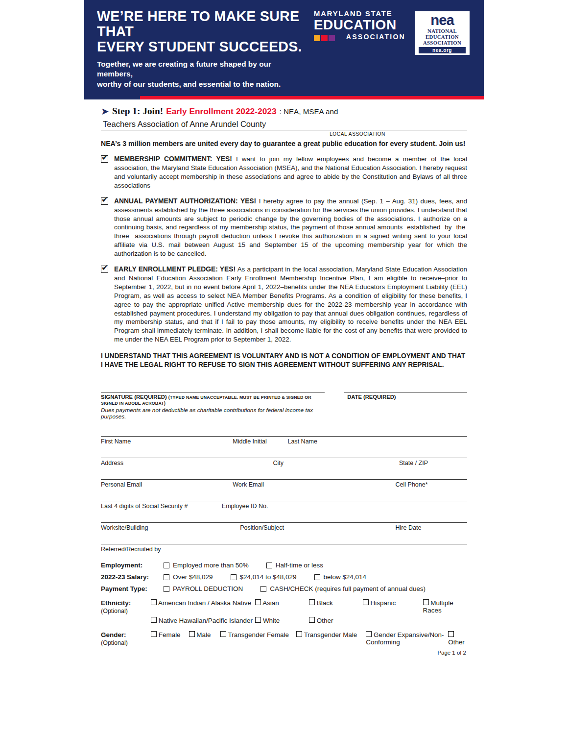We’re here to make sure that
every student succeeds.
Together, we are creating a future shaped by our members,
worthy of our students, and essential to the nation.
MARYLAND STATE
EDUCATION
ASSOCIATION
nea
NATIONAL
EDUCATION
ASSOCIATION
nea.org
➤ Step 1: Join! Early Enrollment 2022-2023 : NEA, MSEA and Teachers Association of Anne Arundel County
LOCAL ASSOCIATION
NEA’s 3 million members are united every day to guarantee a great public education for every student. Join us!
MEMBERSHIP COMMITMENT: YES! I want to join my fellow employees and become a member of the local association, the Maryland State Education Association (MSEA), and the National Education Association. I hereby request and voluntarily accept membership in these associations and agree to abide by the Constitution and Bylaws of all three associations
ANNUAL PAYMENT AUTHORIZATION: YES! I hereby agree to pay the annual (Sep. 1 – Aug. 31) dues, fees, and assessments established by the three associations in consideration for the services the union provides. I understand that those annual amounts are subject to periodic change by the governing bodies of the associations. I authorize on a continuing basis, and regardless of my membership status, the payment of those annual amounts established by the three associations through payroll deduction unless I revoke this authorization in a signed writing sent to your local affiliate via U.S. mail between August 15 and September 15 of the upcoming membership year for which the authorization is to be cancelled.
EARLY ENROLLMENT PLEDGE: YES! As a participant in the local association, Maryland State Education Association and National Education Association Early Enrollment Membership Incentive Plan, I am eligible to receive–prior to September 1, 2022, but in no event before April 1, 2022–benefits under the NEA Educators Employment Liability (EEL) Program, as well as access to select NEA Member Benefits Programs. As a condition of eligibility for these benefits, I agree to pay the appropriate unified Active membership dues for the 2022-23 membership year in accordance with established payment procedures. I understand my obligation to pay that annual dues obligation continues, regardless of my membership status, and that if I fail to pay those amounts, my eligibility to receive benefits under the NEA EEL Program shall immediately terminate. In addition, I shall become liable for the cost of any benefits that were provided to me under the NEA EEL Program prior to September 1, 2022.
I UNDERSTAND THAT THIS AGREEMENT IS VOLUNTARY AND IS NOT A CONDITION OF EMPLOYMENT AND THAT I HAVE THE LEGAL RIGHT TO REFUSE TO SIGN THIS AGREEMENT WITHOUT SUFFERING ANY REPRISAL.
SIGNATURE (REQUIRED) (TYPED NAME UNACCEPTABLE. MUST BE PRINTED & SIGNED OR SIGNED IN ADOBE ACROBAT)
Dues payments are not deductible as charitable contributions for federal income tax purposes.
DATE (REQUIRED)
First Name Middle Initial Last Name
Address City State / ZIP
Personal Email Work Email Cell Phone*
Last 4 digits of Social Security # Employee ID No.
Worksite/Building Position/Subject Hire Date
Referred/Recruited by
Employment: Employed more than 50% Half-time or less
2022-23 Salary: Over $48,029 $24,014 to $48,029 below $24,014
Payment Type: PAYROLL DEDUCTION CASH/CHECK (requires full payment of annual dues)
Ethnicity:(Optional)
American Indian / Alaska Native Asian Black Hispanic Multiple Races
Native Hawaiian/Pacific Islander White Other
Gender:(Optional)
Female Male Transgender Female Transgender Male Gender Expansive/Non-Conforming Other
Page 1 of 2